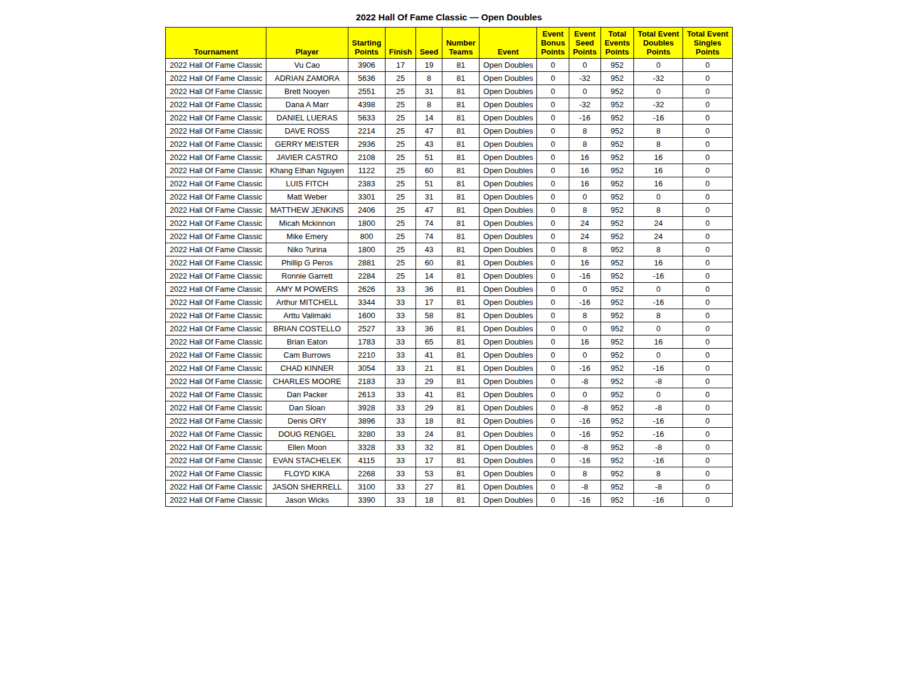2022 Hall Of Fame Classic — Open Doubles
| Tournament | Player | Starting Points | Finish | Seed | Number Teams | Event | Event Bonus Points | Event Seed Points | Total Events Points | Total Event Doubles Points | Total Event Singles Points |
| --- | --- | --- | --- | --- | --- | --- | --- | --- | --- | --- | --- |
| 2022 Hall Of Fame Classic | Vu Cao | 3906 | 17 | 19 | 81 | Open Doubles | 0 | 0 | 952 | 0 | 0 |
| 2022 Hall Of Fame Classic | ADRIAN ZAMORA | 5636 | 25 | 8 | 81 | Open Doubles | 0 | -32 | 952 | -32 | 0 |
| 2022 Hall Of Fame Classic | Brett Nooyen | 2551 | 25 | 31 | 81 | Open Doubles | 0 | 0 | 952 | 0 | 0 |
| 2022 Hall Of Fame Classic | Dana A Marr | 4398 | 25 | 8 | 81 | Open Doubles | 0 | -32 | 952 | -32 | 0 |
| 2022 Hall Of Fame Classic | DANIEL LUERAS | 5633 | 25 | 14 | 81 | Open Doubles | 0 | -16 | 952 | -16 | 0 |
| 2022 Hall Of Fame Classic | DAVE ROSS | 2214 | 25 | 47 | 81 | Open Doubles | 0 | 8 | 952 | 8 | 0 |
| 2022 Hall Of Fame Classic | GERRY MEISTER | 2936 | 25 | 43 | 81 | Open Doubles | 0 | 8 | 952 | 8 | 0 |
| 2022 Hall Of Fame Classic | JAVIER CASTRO | 2108 | 25 | 51 | 81 | Open Doubles | 0 | 16 | 952 | 16 | 0 |
| 2022 Hall Of Fame Classic | Khang Ethan Nguyen | 1122 | 25 | 60 | 81 | Open Doubles | 0 | 16 | 952 | 16 | 0 |
| 2022 Hall Of Fame Classic | LUIS FITCH | 2383 | 25 | 51 | 81 | Open Doubles | 0 | 16 | 952 | 16 | 0 |
| 2022 Hall Of Fame Classic | Matt Weber | 3301 | 25 | 31 | 81 | Open Doubles | 0 | 0 | 952 | 0 | 0 |
| 2022 Hall Of Fame Classic | MATTHEW JENKINS | 2406 | 25 | 47 | 81 | Open Doubles | 0 | 8 | 952 | 8 | 0 |
| 2022 Hall Of Fame Classic | Micah Mckinnon | 1800 | 25 | 74 | 81 | Open Doubles | 0 | 24 | 952 | 24 | 0 |
| 2022 Hall Of Fame Classic | Mike Emery | 800 | 25 | 74 | 81 | Open Doubles | 0 | 24 | 952 | 24 | 0 |
| 2022 Hall Of Fame Classic | Niko ?urina | 1800 | 25 | 43 | 81 | Open Doubles | 0 | 8 | 952 | 8 | 0 |
| 2022 Hall Of Fame Classic | Phillip G Peros | 2881 | 25 | 60 | 81 | Open Doubles | 0 | 16 | 952 | 16 | 0 |
| 2022 Hall Of Fame Classic | Ronnie Garrett | 2284 | 25 | 14 | 81 | Open Doubles | 0 | -16 | 952 | -16 | 0 |
| 2022 Hall Of Fame Classic | AMY M POWERS | 2626 | 33 | 36 | 81 | Open Doubles | 0 | 0 | 952 | 0 | 0 |
| 2022 Hall Of Fame Classic | Arthur MITCHELL | 3344 | 33 | 17 | 81 | Open Doubles | 0 | -16 | 952 | -16 | 0 |
| 2022 Hall Of Fame Classic | Arttu Valimaki | 1600 | 33 | 58 | 81 | Open Doubles | 0 | 8 | 952 | 8 | 0 |
| 2022 Hall Of Fame Classic | BRIAN COSTELLO | 2527 | 33 | 36 | 81 | Open Doubles | 0 | 0 | 952 | 0 | 0 |
| 2022 Hall Of Fame Classic | Brian Eaton | 1783 | 33 | 65 | 81 | Open Doubles | 0 | 16 | 952 | 16 | 0 |
| 2022 Hall Of Fame Classic | Cam Burrows | 2210 | 33 | 41 | 81 | Open Doubles | 0 | 0 | 952 | 0 | 0 |
| 2022 Hall Of Fame Classic | CHAD KINNER | 3054 | 33 | 21 | 81 | Open Doubles | 0 | -16 | 952 | -16 | 0 |
| 2022 Hall Of Fame Classic | CHARLES MOORE | 2183 | 33 | 29 | 81 | Open Doubles | 0 | -8 | 952 | -8 | 0 |
| 2022 Hall Of Fame Classic | Dan Packer | 2613 | 33 | 41 | 81 | Open Doubles | 0 | 0 | 952 | 0 | 0 |
| 2022 Hall Of Fame Classic | Dan Sloan | 3928 | 33 | 29 | 81 | Open Doubles | 0 | -8 | 952 | -8 | 0 |
| 2022 Hall Of Fame Classic | Denis ORY | 3896 | 33 | 18 | 81 | Open Doubles | 0 | -16 | 952 | -16 | 0 |
| 2022 Hall Of Fame Classic | DOUG RENGEL | 3280 | 33 | 24 | 81 | Open Doubles | 0 | -16 | 952 | -16 | 0 |
| 2022 Hall Of Fame Classic | Ellen Moon | 3328 | 33 | 32 | 81 | Open Doubles | 0 | -8 | 952 | -8 | 0 |
| 2022 Hall Of Fame Classic | EVAN STACHELEK | 4115 | 33 | 17 | 81 | Open Doubles | 0 | -16 | 952 | -16 | 0 |
| 2022 Hall Of Fame Classic | FLOYD KIKA | 2268 | 33 | 53 | 81 | Open Doubles | 0 | 8 | 952 | 8 | 0 |
| 2022 Hall Of Fame Classic | JASON SHERRELL | 3100 | 33 | 27 | 81 | Open Doubles | 0 | -8 | 952 | -8 | 0 |
| 2022 Hall Of Fame Classic | Jason Wicks | 3390 | 33 | 18 | 81 | Open Doubles | 0 | -16 | 952 | -16 | 0 |